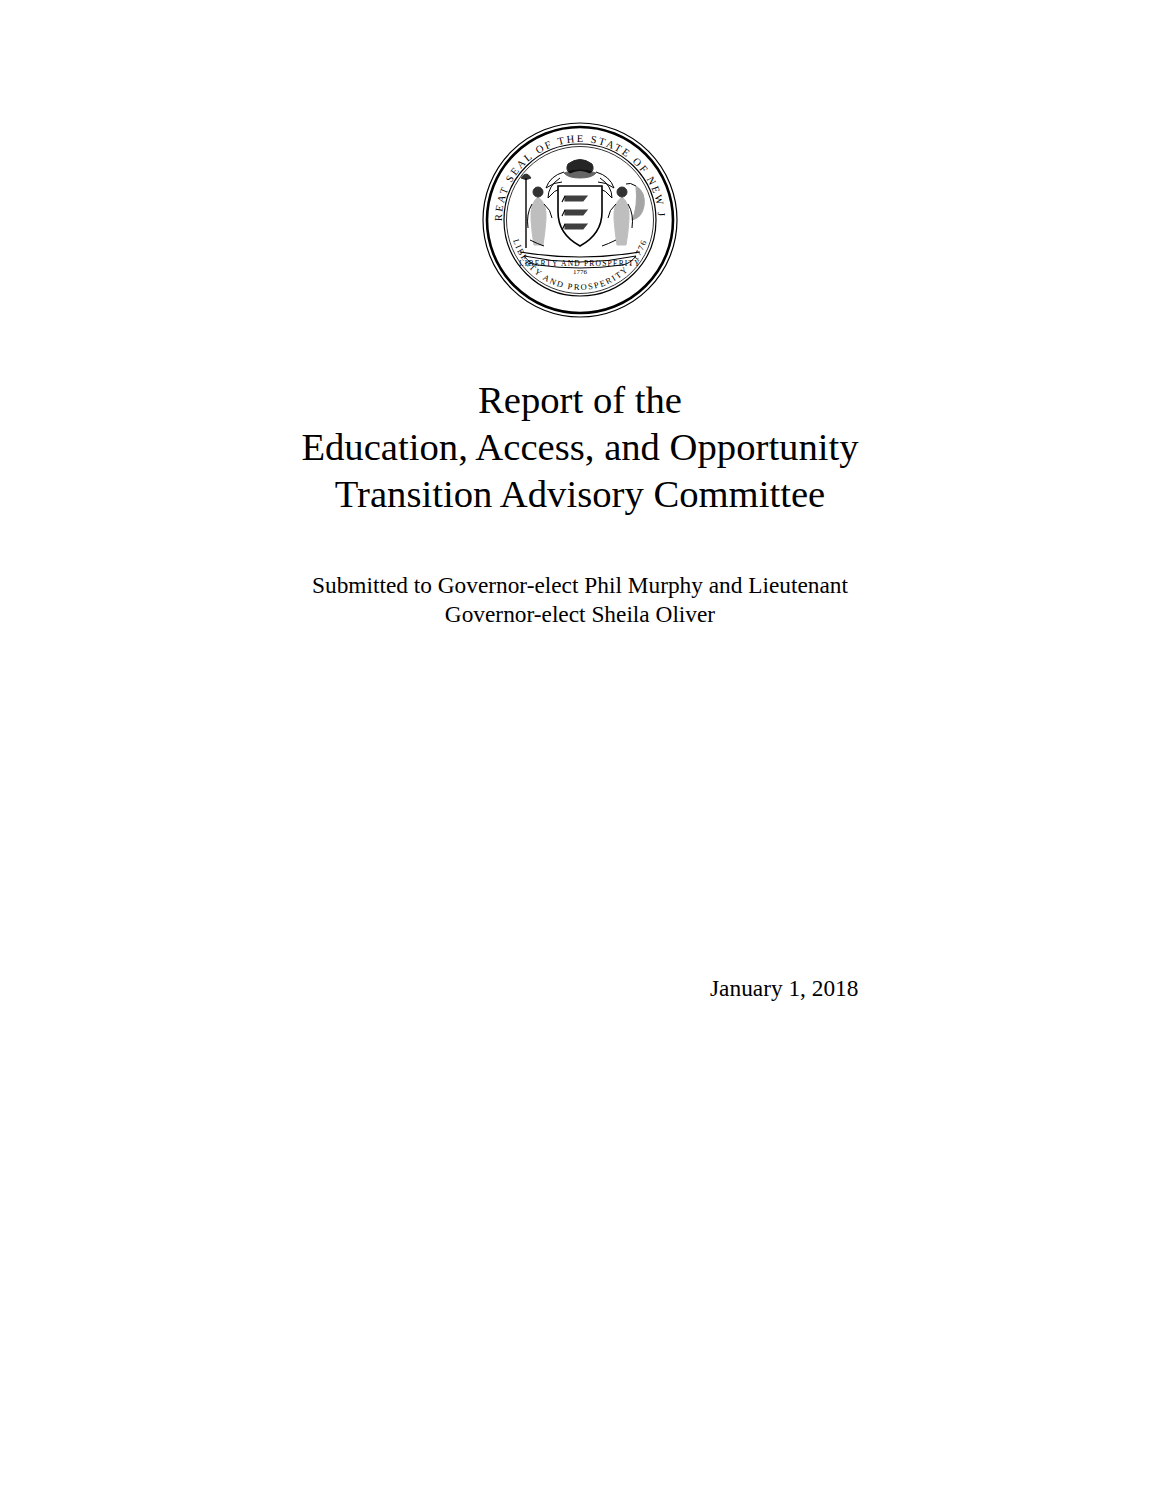The Great Seal of the State of New Jersey THE GREAT SEAL OF THE STATE OF NEW JERSEY LIBERTY AND PROSPERITY · 1776 LIBERTY AND PROSPERITY 1776
Report of the
Education, Access, and Opportunity
Transition Advisory Committee
Submitted to Governor-elect Phil Murphy and Lieutenant
Governor-elect Sheila Oliver
January 1, 2018